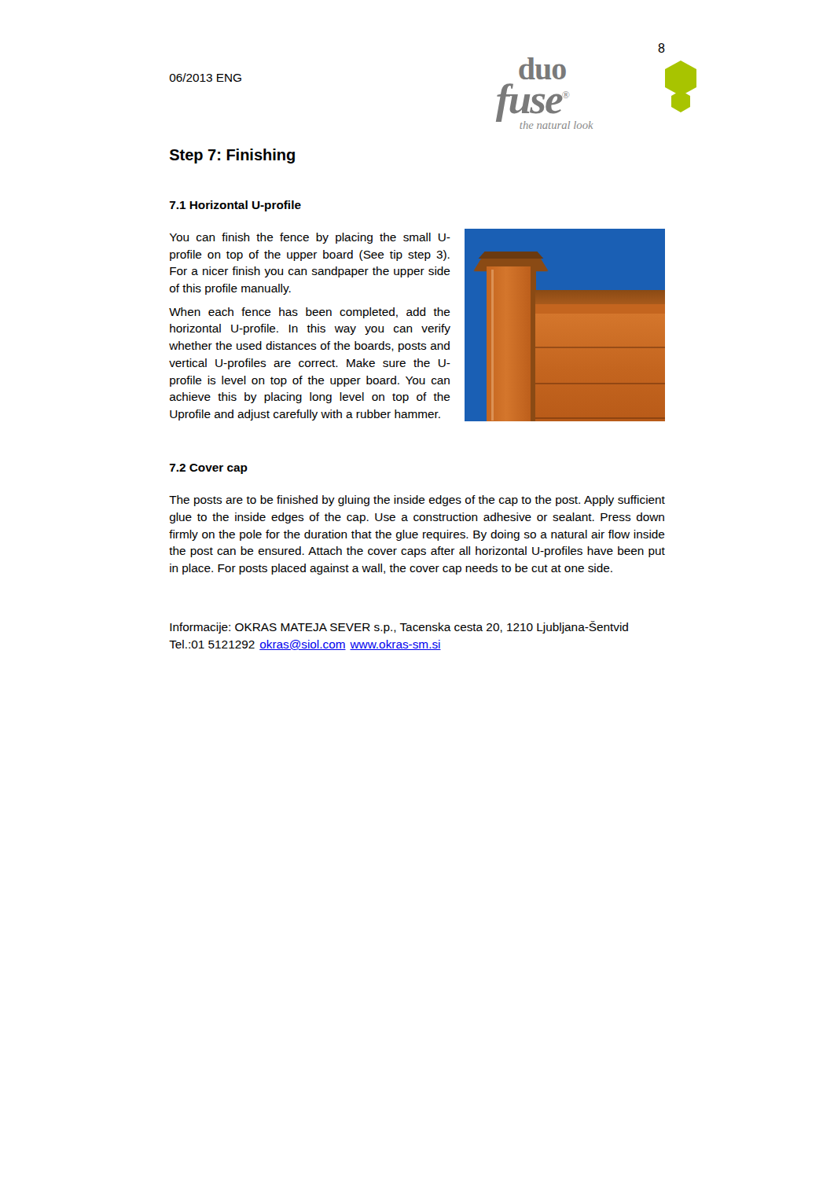8
06/2013 ENG
duo
fuse®
the natural look
Step 7: Finishing
7.1 Horizontal U-profile
You can finish the fence by placing the small U-profile on top of the upper board (See tip step 3). For a nicer finish you can sandpaper the upper side of this profile manually.
When each fence has been completed, add the horizontal U-profile. In this way you can verify whether the used distances of the boards, posts and vertical U-profiles are correct. Make sure the U-profile is level on top of the upper board. You can achieve this by placing long level on top of the Uprofile and adjust carefully with a rubber hammer.
7.2 Cover cap
The posts are to be finished by gluing the inside edges of the cap to the post. Apply sufficient glue to the inside edges of the cap. Use a construction adhesive or sealant. Press down firmly on the pole for the duration that the glue requires. By doing so a natural air flow inside the post can be ensured. Attach the cover caps after all horizontal U-profiles have been put in place. For posts placed against a wall, the cover cap needs to be cut at one side.
Informacije: OKRAS MATEJA SEVER s.p., Tacenska cesta 20, 1210 Ljubljana-Šentvid
Tel.:01 5121292 okras@siol.com www.okras-sm.si